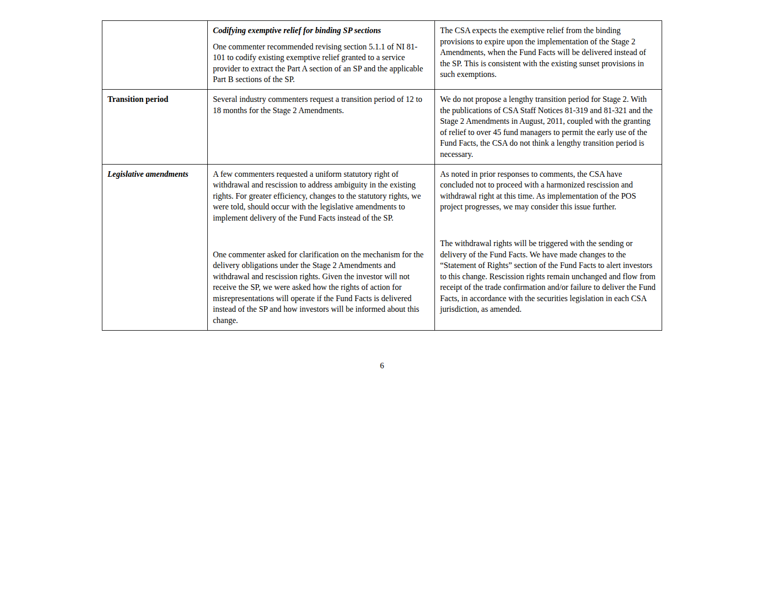| | Codifying exemptive relief for binding SP sections One commenter recommended revising section 5.1.1 of NI 81-101 to codify existing exemptive relief granted to a service provider to extract the Part A section of an SP and the applicable Part B sections of the SP. | The CSA expects the exemptive relief from the binding provisions to expire upon the implementation of the Stage 2 Amendments, when the Fund Facts will be delivered instead of the SP. This is consistent with the existing sunset provisions in such exemptions. |
| Transition period | Several industry commenters request a transition period of 12 to 18 months for the Stage 2 Amendments. | We do not propose a lengthy transition period for Stage 2. With the publications of CSA Staff Notices 81-319 and 81-321 and the Stage 2 Amendments in August, 2011, coupled with the granting of relief to over 45 fund managers to permit the early use of the Fund Facts, the CSA do not think a lengthy transition period is necessary. |
| Legislative amendments | A few commenters requested a uniform statutory right of withdrawal and rescission to address ambiguity in the existing rights. For greater efficiency, changes to the statutory rights, we were told, should occur with the legislative amendments to implement delivery of the Fund Facts instead of the SP. One commenter asked for clarification on the mechanism for the delivery obligations under the Stage 2 Amendments and withdrawal and rescission rights. Given the investor will not receive the SP, we were asked how the rights of action for misrepresentations will operate if the Fund Facts is delivered instead of the SP and how investors will be informed about this change. | As noted in prior responses to comments, the CSA have concluded not to proceed with a harmonized rescission and withdrawal right at this time. As implementation of the POS project progresses, we may consider this issue further. The withdrawal rights will be triggered with the sending or delivery of the Fund Facts. We have made changes to the “Statement of Rights” section of the Fund Facts to alert investors to this change. Rescission rights remain unchanged and flow from receipt of the trade confirmation and/or failure to deliver the Fund Facts, in accordance with the securities legislation in each CSA jurisdiction, as amended. |
6